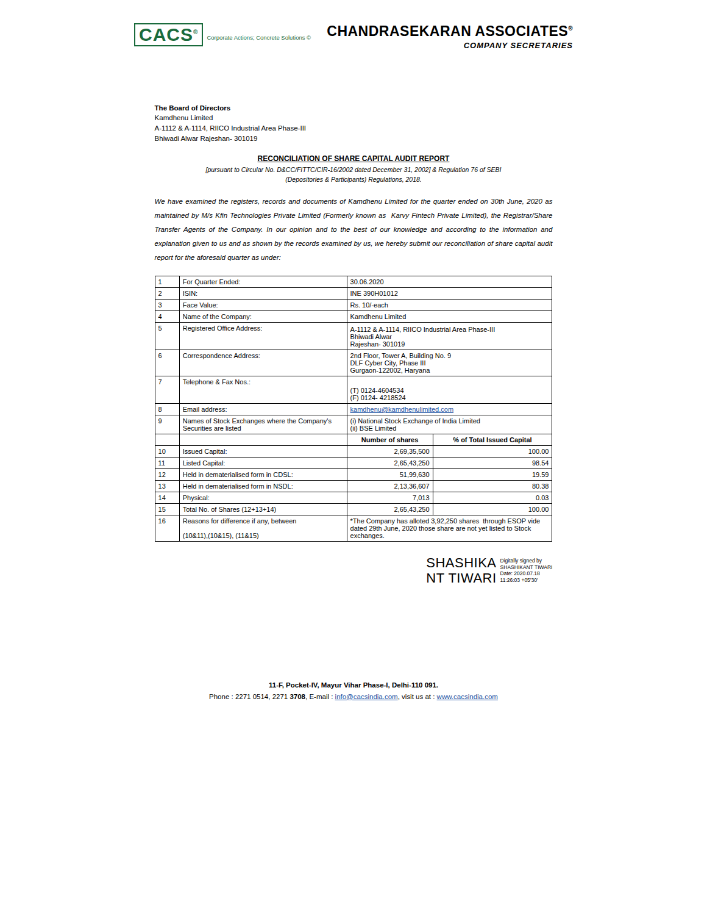CACS®
Corporate Actions; Concrete Solutions ©
CHANDRASEKARAN ASSOCIATES®
COMPANY SECRETARIES
The Board of Directors
Kamdhenu Limited
A-1112 & A-1114, RIICO Industrial Area Phase-III
Bhiwadi Alwar Rajeshan- 301019
RECONCILIATION OF SHARE CAPITAL AUDIT REPORT
[pursuant to Circular No. D&CC/FITTC/CIR-16/2002 dated December 31, 2002] & Regulation 76 of SEBI
(Depositories & Participants) Regulations, 2018.
We have examined the registers, records and documents of Kamdhenu Limited for the quarter ended on 30th June, 2020 as maintained by M/s Kfin Technologies Private Limited (Formerly known as Karvy Fintech Private Limited), the Registrar/Share Transfer Agents of the Company. In our opinion and to the best of our knowledge and according to the information and explanation given to us and as shown by the records examined by us, we hereby submit our reconciliation of share capital audit report for the aforesaid quarter as under:
| 1 | For Quarter Ended: | 30.06.2020 |
| 2 | ISIN: | INE 390H01012 |
| 3 | Face Value: | Rs. 10/-each |
| 4 | Name of the Company: | Kamdhenu Limited |
| 5 | Registered Office Address: | A-1112 & A-1114, RIICO Industrial Area Phase-III Bhiwadi Alwar Rajeshan- 301019 |
| 6 | Correspondence Address: | 2nd Floor, Tower A, Building No. 9 DLF Cyber City, Phase III Gurgaon-122002, Haryana |
| 7 | Telephone & Fax Nos.: | (T) 0124-4604534 (F) 0124- 4218524 |
| 8 | Email address: | kamdhenu@kamdhenulimited.com |
| 9 | Names of Stock Exchanges where the Company's Securities are listed | (i) National Stock Exchange of India Limited (ii) BSE Limited |
| | | Number of shares | % of Total Issued Capital |
| 10 | Issued Capital: | 2,69,35,500 | 100.00 |
| 11 | Listed Capital: | 2,65,43,250 | 98.54 |
| 12 | Held in dematerialised form in CDSL: | 51,99,630 | 19.59 |
| 13 | Held in dematerialised form in NSDL: | 2,13,36,607 | 80.38 |
| 14 | Physical: | 7,013 | 0.03 |
| 15 | Total No. of Shares (12+13+14) | 2,65,43,250 | 100.00 |
| 16 | Reasons for difference if any, between (10&11),(10&15), (11&15) | *The Company has alloted 3,92,250 shares through ESOP vide dated 29th June, 2020 those share are not yet listed to Stock exchanges. |
SHASHIKA
NT TIWARI
Digitally signed by
SHASHIKANT TIWARI
Date: 2020.07.18
11:26:03 +05'30'
11-F, Pocket-IV, Mayur Vihar Phase-I, Delhi-110 091.
Phone : 2271 0514, 2271 3708, E-mail : info@cacsindia.com, visit us at : www.cacsindia.com